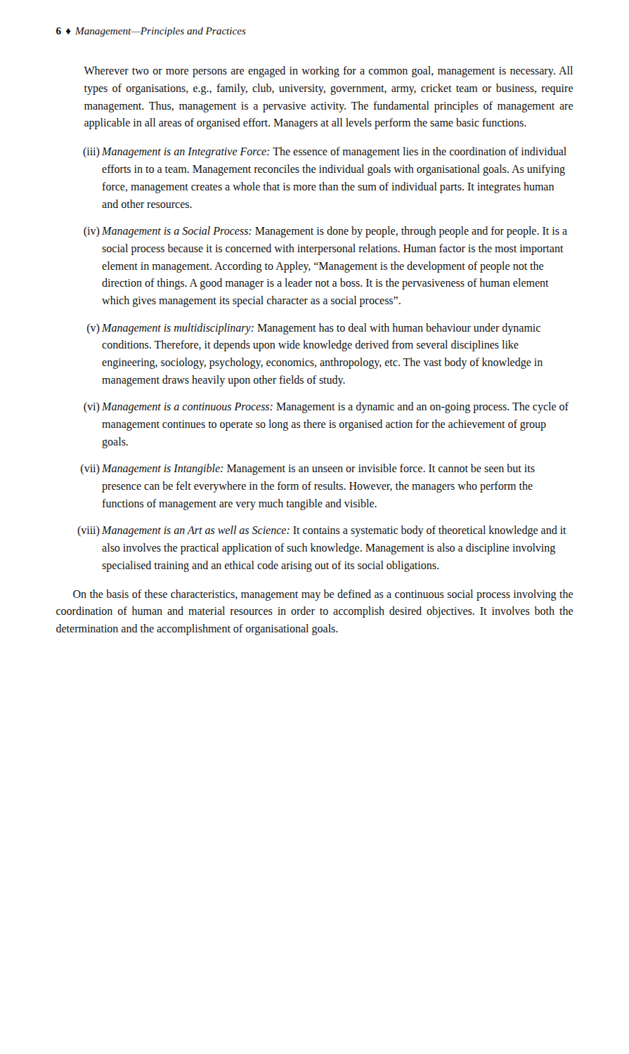6♦Management—Principles and Practices
Wherever two or more persons are engaged in working for a common goal, management is necessary. All types of organisations, e.g., family, club, university, government, army, cricket team or business, require management. Thus, management is a pervasive activity. The fundamental principles of management are applicable in all areas of organised effort. Managers at all levels perform the same basic functions.
(iii) Management is an Integrative Force: The essence of management lies in the coordination of individual efforts in to a team. Management reconciles the individual goals with organisational goals. As unifying force, management creates a whole that is more than the sum of individual parts. It integrates human and other resources.
(iv) Management is a Social Process: Management is done by people, through people and for people. It is a social process because it is concerned with interpersonal relations. Human factor is the most important element in management. According to Appley, “Management is the development of people not the direction of things. A good manager is a leader not a boss. It is the pervasiveness of human element which gives management its special character as a social process”.
(v) Management is multidisciplinary: Management has to deal with human behaviour under dynamic conditions. Therefore, it depends upon wide knowledge derived from several disciplines like engineering, sociology, psychology, economics, anthropology, etc. The vast body of knowledge in management draws heavily upon other fields of study.
(vi) Management is a continuous Process: Management is a dynamic and an on-going process. The cycle of management continues to operate so long as there is organised action for the achievement of group goals.
(vii) Management is Intangible: Management is an unseen or invisible force. It cannot be seen but its presence can be felt everywhere in the form of results. However, the managers who perform the functions of management are very much tangible and visible.
(viii) Management is an Art as well as Science: It contains a systematic body of theoretical knowledge and it also involves the practical application of such knowledge. Management is also a discipline involving specialised training and an ethical code arising out of its social obligations.
On the basis of these characteristics, management may be defined as a continuous social process involving the coordination of human and material resources in order to accomplish desired objectives. It involves both the determination and the accomplishment of organisational goals.